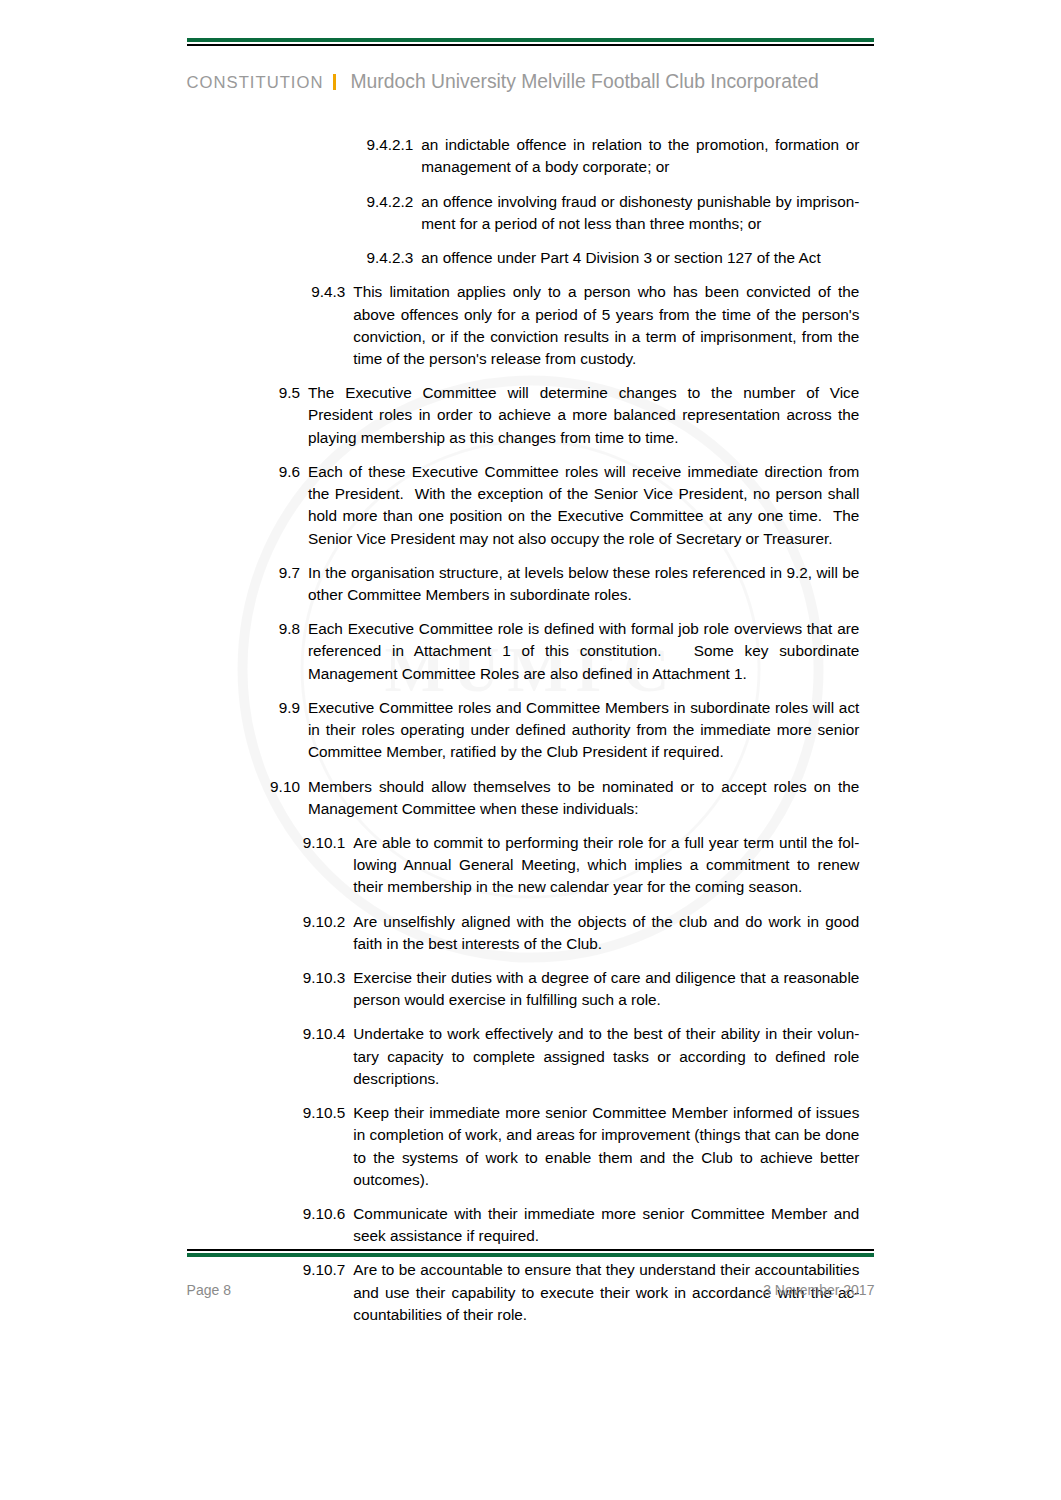CONSTITUTION Murdoch University Melville Football Club Incorporated
MUMFC
9.4.2.1
an indictable offence in relation to the promotion, formation or management of a body corporate; or
9.4.2.2
an offence involving fraud or dishonesty punishable by imprisonment for a period of not less than three months; or
9.4.2.3
an offence under Part 4 Division 3 or section 127 of the Act
9.4.3
This limitation applies only to a person who has been convicted of the above offences only for a period of 5 years from the time of the person's conviction, or if the conviction results in a term of imprisonment, from the time of the person's release from custody.
9.5
The Executive Committee will determine changes to the number of Vice President roles in order to achieve a more balanced representation across the playing membership as this changes from time to time.
9.6
Each of these Executive Committee roles will receive immediate direction from the President. With the exception of the Senior Vice President, no person shall hold more than one position on the Executive Committee at any one time. The Senior Vice President may not also occupy the role of Secretary or Treasurer.
9.7
In the organisation structure, at levels below these roles referenced in 9.2, will be other Committee Members in subordinate roles.
9.8
Each Executive Committee role is defined with formal job role overviews that are referenced in Attachment 1 of this constitution. Some key subordinate Management Committee Roles are also defined in Attachment 1.
9.9
Executive Committee roles and Committee Members in subordinate roles will act in their roles operating under defined authority from the immediate more senior Committee Member, ratified by the Club President if required.
9.10
Members should allow themselves to be nominated or to accept roles on the Management Committee when these individuals:
9.10.1
Are able to commit to performing their role for a full year term until the following Annual General Meeting, which implies a commitment to renew their membership in the new calendar year for the coming season.
9.10.2
Are unselfishly aligned with the objects of the club and do work in good faith in the best interests of the Club.
9.10.3
Exercise their duties with a degree of care and diligence that a reasonable person would exercise in fulfilling such a role.
9.10.4
Undertake to work effectively and to the best of their ability in their voluntary capacity to complete assigned tasks or according to defined role descriptions.
9.10.5
Keep their immediate more senior Committee Member informed of issues in completion of work, and areas for improvement (things that can be done to the systems of work to enable them and the Club to achieve better outcomes).
9.10.6
Communicate with their immediate more senior Committee Member and seek assistance if required.
9.10.7
Are to be accountable to ensure that they understand their accountabilities and use their capability to execute their work in accordance with the accountabilities of their role.
Page 8 3 November 2017